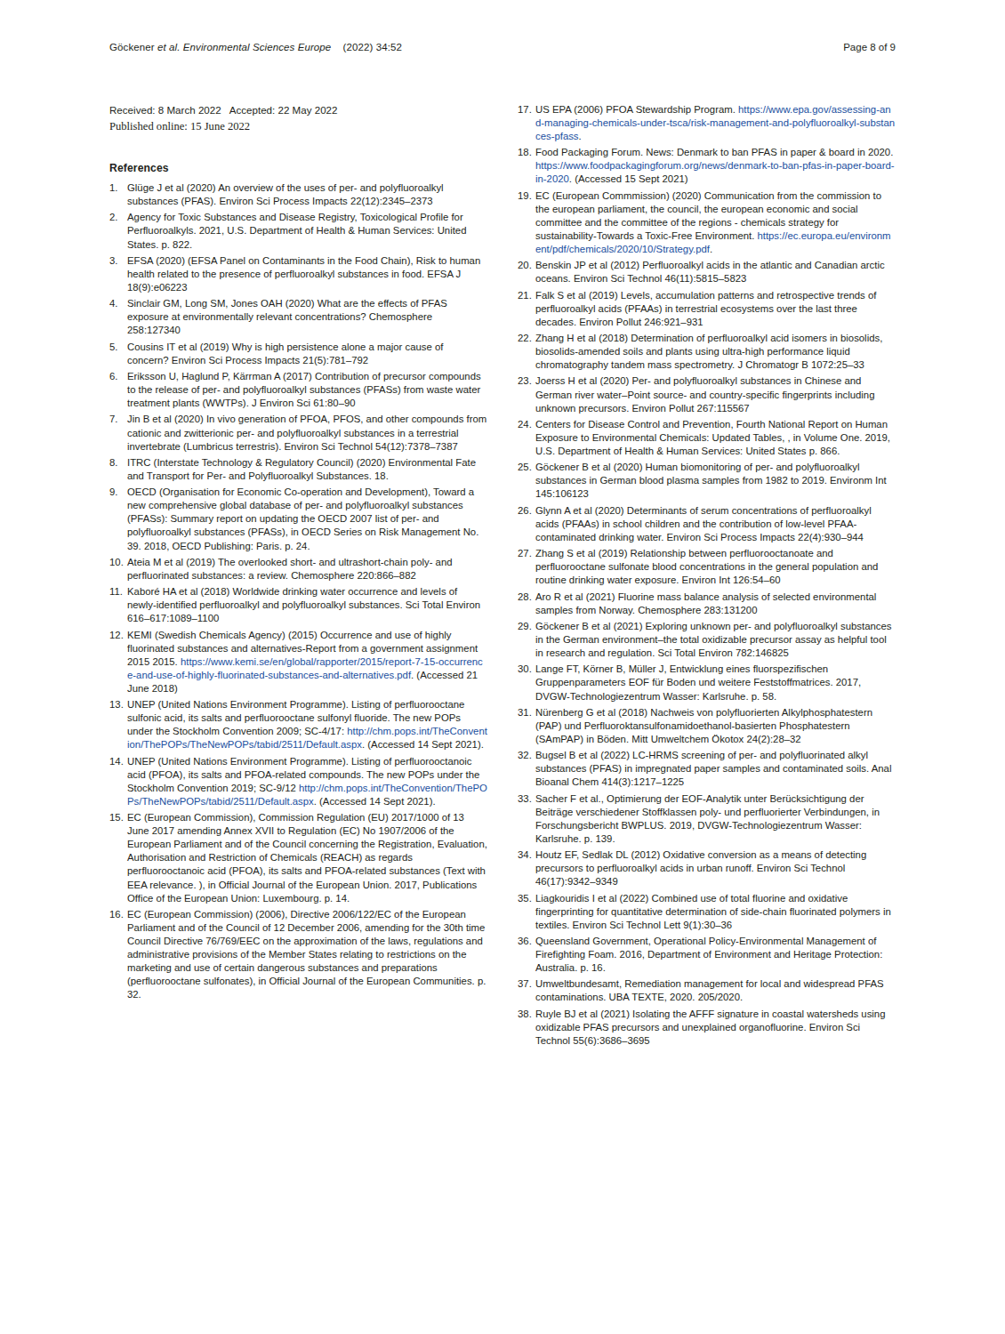Göckener et al. Environmental Sciences Europe (2022) 34:52
Page 8 of 9
Received: 8 March 2022 Accepted: 22 May 2022
Published online: 15 June 2022
References
Glüge J et al (2020) An overview of the uses of per- and polyfluoroalkyl substances (PFAS). Environ Sci Process Impacts 22(12):2345–2373
Agency for Toxic Substances and Disease Registry, Toxicological Profile for Perfluoroalkyls. 2021, U.S. Department of Health & Human Services: United States. p. 822.
EFSA (2020) (EFSA Panel on Contaminants in the Food Chain), Risk to human health related to the presence of perfluoroalkyl substances in food. EFSA J 18(9):e06223
Sinclair GM, Long SM, Jones OAH (2020) What are the effects of PFAS exposure at environmentally relevant concentrations? Chemosphere 258:127340
Cousins IT et al (2019) Why is high persistence alone a major cause of concern? Environ Sci Process Impacts 21(5):781–792
Eriksson U, Haglund P, Kärrman A (2017) Contribution of precursor compounds to the release of per- and polyfluoroalkyl substances (PFASs) from waste water treatment plants (WWTPs). J Environ Sci 61:80–90
Jin B et al (2020) In vivo generation of PFOA, PFOS, and other compounds from cationic and zwitterionic per- and polyfluoroalkyl substances in a terrestrial invertebrate (Lumbricus terrestris). Environ Sci Technol 54(12):7378–7387
ITRC (Interstate Technology & Regulatory Council) (2020) Environmental Fate and Transport for Per- and Polyfluoroalkyl Substances. 18.
OECD (Organisation for Economic Co-operation and Development), Toward a new comprehensive global database of per- and polyfluoroalkyl substances (PFASs): Summary report on updating the OECD 2007 list of per- and polyfluoroalkyl substances (PFASs), in OECD Series on Risk Management No. 39. 2018, OECD Publishing: Paris. p. 24.
Ateia M et al (2019) The overlooked short- and ultrashort-chain poly- and perfluorinated substances: a review. Chemosphere 220:866–882
Kaboré HA et al (2018) Worldwide drinking water occurrence and levels of newly-identified perfluoroalkyl and polyfluoroalkyl substances. Sci Total Environ 616–617:1089–1100
KEMI (Swedish Chemicals Agency) (2015) Occurrence and use of highly fluorinated substances and alternatives-Report from a government assignment 2015 2015. https://​www.​kemi.​se/​en/​global/​rapporter/​2015/​report-7-15-occurrence-and-use-of-highly-fluorinated-substances-and-alternatives.​pdf. (Accessed 21 June 2018)
UNEP (United Nations Environment Programme). Listing of perfluorooctane sulfonic acid, its salts and perfluorooctane sulfonyl fluoride. The new POPs under the Stockholm Convention 2009; SC-4/17: http://​chm.​pops.​int/​TheConvention/​ThePOPs/​TheNewPOPs/​tabid/​2511/​Default.​aspx. (Accessed 14 Sept 2021).
UNEP (United Nations Environment Programme). Listing of perfluorooctanoic acid (PFOA), its salts and PFOA-related compounds. The new POPs under the Stockholm Convention 2019; SC-9/12 http://​chm.​pops.​int/​TheConvention/​ThePOPs/​TheNewPOPs/​tabid/​2511/​Default.​aspx. (Accessed 14 Sept 2021).
EC (European Commission), Commission Regulation (EU) 2017/1000 of 13 June 2017 amending Annex XVII to Regulation (EC) No 1907/2006 of the European Parliament and of the Council concerning the Registration, Evaluation, Authorisation and Restriction of Chemicals (REACH) as regards perfluorooctanoic acid (PFOA), its salts and PFOA-related substances (Text with EEA relevance. ), in Official Journal of the European Union. 2017, Publications Office of the European Union: Luxembourg. p. 14.
EC (European Commission) (2006), Directive 2006/122/EC of the European Parliament and of the Council of 12 December 2006, amending for the 30th time Council Directive 76/769/EEC on the approximation of the laws, regulations and administrative provisions of the Member States relating to restrictions on the marketing and use of certain dangerous substances and preparations (perfluorooctane sulfonates), in Official Journal of the European Communities. p. 32.
US EPA (2006) PFOA Stewardship Program. https://​www.​epa.​gov/​assessing-and-managing-chemicals-under-tsca/​risk-management-and-polyfluoroalkyl-substances-pfass.
Food Packaging Forum. News: Denmark to ban PFAS in paper & board in 2020. https://​www.​foodpackagingfo​rum.​org/​news/​denmark-to-ban-pfas-in-paper-board-in-2020. (Accessed 15 Sept 2021)
EC (European Commmission) (2020) Communication from the commission to the european parliament, the council, the european economic and social committee and the committee of the regions - chemicals strategy for sustainability-Towards a Toxic-Free Environment. https://​ec.​europa.​eu/​environment/​pdf/​chemicals/​2020/​10/​Strategy.​pdf.
Benskin JP et al (2012) Perfluoroalkyl acids in the atlantic and Canadian arctic oceans. Environ Sci Technol 46(11):5815–5823
Falk S et al (2019) Levels, accumulation patterns and retrospective trends of perfluoroalkyl acids (PFAAs) in terrestrial ecosystems over the last three decades. Environ Pollut 246:921–931
Zhang H et al (2018) Determination of perfluoroalkyl acid isomers in biosolids, biosolids-amended soils and plants using ultra-high performance liquid chromatography tandem mass spectrometry. J Chromatogr B 1072:25–33
Joerss H et al (2020) Per- and polyfluoroalkyl substances in Chinese and German river water–Point source- and country-specific fingerprints including unknown precursors. Environ Pollut 267:115567
Centers for Disease Control and Prevention, Fourth National Report on Human Exposure to Environmental Chemicals: Updated Tables, , in Volume One. 2019, U.S. Department of Health & Human Services: United States p. 866.
Göckener B et al (2020) Human biomonitoring of per- and polyfluoroalkyl substances in German blood plasma samples from 1982 to 2019. Environm Int 145:106123
Glynn A et al (2020) Determinants of serum concentrations of perfluoroalkyl acids (PFAAs) in school children and the contribution of low-level PFAA-contaminated drinking water. Environ Sci Process Impacts 22(4):930–944
Zhang S et al (2019) Relationship between perfluorooctanoate and perfluorooctane sulfonate blood concentrations in the general population and routine drinking water exposure. Environ Int 126:54–60
Aro R et al (2021) Fluorine mass balance analysis of selected environmental samples from Norway. Chemosphere 283:131200
Göckener B et al (2021) Exploring unknown per- and polyfluoroalkyl substances in the German environment–the total oxidizable precursor assay as helpful tool in research and regulation. Sci Total Environ 782:146825
Lange FT, Körner B, Müller J, Entwicklung eines fluorspezifischen Gruppenparameters EOF für Boden und weitere Feststoffmatrices. 2017, DVGW-Technologiezentrum Wasser: Karlsruhe. p. 58.
Nürenberg G et al (2018) Nachweis von polyfluorierten Alkylphosphatestern (PAP) und Perfluoroktansulfonamidoethanol-basierten Phosphatestern (SAmPAP) in Böden. Mitt Umweltchem Ökotox 24(2):28–32
Bugsel B et al (2022) LC-HRMS screening of per- and polyfluorinated alkyl substances (PFAS) in impregnated paper samples and contaminated soils. Anal Bioanal Chem 414(3):1217–1225
Sacher F et al., Optimierung der EOF-Analytik unter Berücksichtigung der Beiträge verschiedener Stoffklassen poly- und perfluorierter Verbindungen, in Forschungsbericht BWPLUS. 2019, DVGW-Technologiezentrum Wasser: Karlsruhe. p. 139.
Houtz EF, Sedlak DL (2012) Oxidative conversion as a means of detecting precursors to perfluoroalkyl acids in urban runoff. Environ Sci Technol 46(17):9342–9349
Liagkouridis I et al (2022) Combined use of total fluorine and oxidative fingerprinting for quantitative determination of side-chain fluorinated polymers in textiles. Environ Sci Technol Lett 9(1):30–36
Queensland Government, Operational Policy-Environmental Management of Firefighting Foam. 2016, Department of Environment and Heritage Protection: Australia. p. 16.
Umweltbundesamt, Remediation management for local and widespread PFAS contaminations. UBA TEXTE, 2020. 205/2020.
Ruyle BJ et al (2021) Isolating the AFFF signature in coastal watersheds using oxidizable PFAS precursors and unexplained organofluorine. Environ Sci Technol 55(6):3686–3695